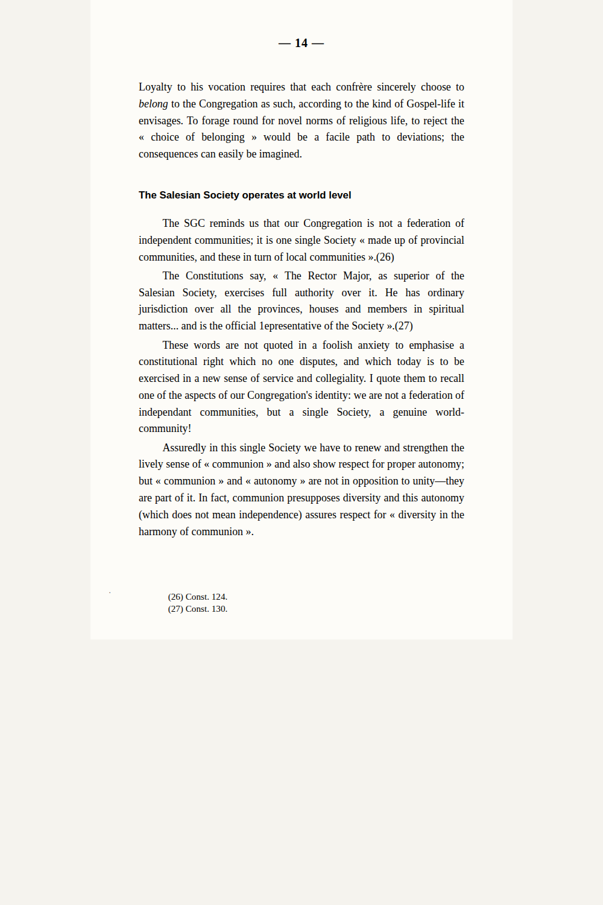— 14 —
Loyalty to his vocation requires that each confrère sincerely choose to belong to the Congregation as such, according to the kind of Gospel-life it envisages. To forage round for novel norms of religious life, to reject the « choice of belonging » would be a facile path to deviations; the consequences can easily be imagined.
The Salesian Society operates at world level
The SGC reminds us that our Congregation is not a federation of independent communities; it is one single Society « made up of provincial communities, and these in turn of local communities ».(26)
The Constitutions say, « The Rector Major, as superior of the Salesian Society, exercises full authority over it. He has ordinary jurisdiction over all the provinces, houses and members in spiritual matters... and is the official 1epresentative of the Society ».(27)
These words are not quoted in a foolish anxiety to emphasise a constitutional right which no one disputes, and which today is to be exercised in a new sense of service and collegiality. I quote them to recall one of the aspects of our Congregation's identity: we are not a federation of independant communities, but a single Society, a genuine world-community!
Assuredly in this single Society we have to renew and strengthen the lively sense of « communion » and also show respect for proper autonomy; but « communion » and « autonomy » are not in opposition to unity—they are part of it. In fact, communion presupposes diversity and this autonomy (which does not mean independence) assures respect for « diversity in the harmony of communion ».
(26) Const. 124.
(27) Const. 130.
·